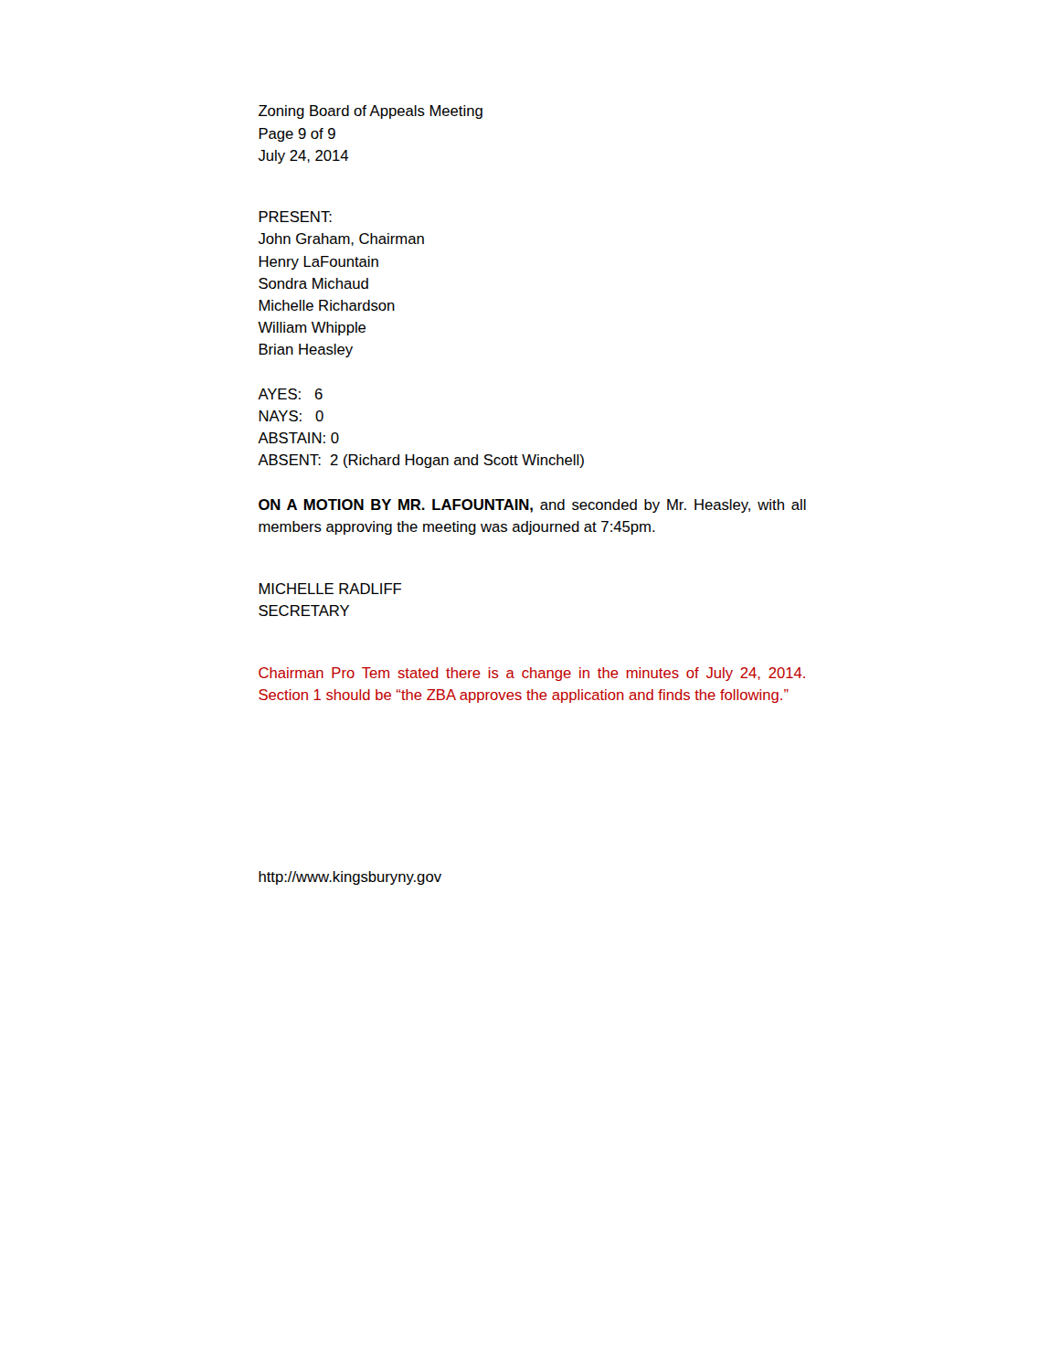Zoning Board of Appeals Meeting
Page 9 of 9
July 24, 2014
PRESENT:
John Graham, Chairman
Henry LaFountain
Sondra Michaud
Michelle Richardson
William Whipple
Brian Heasley
AYES: 6
NAYS: 0
ABSTAIN: 0
ABSENT: 2 (Richard Hogan and Scott Winchell)
ON A MOTION BY MR. LAFOUNTAIN, and seconded by Mr. Heasley, with all members approving the meeting was adjourned at 7:45pm.
MICHELLE RADLIFF
SECRETARY
Chairman Pro Tem stated there is a change in the minutes of July 24, 2014. Section 1 should be “the ZBA approves the application and finds the following.”
http://www.kingsburyny.gov